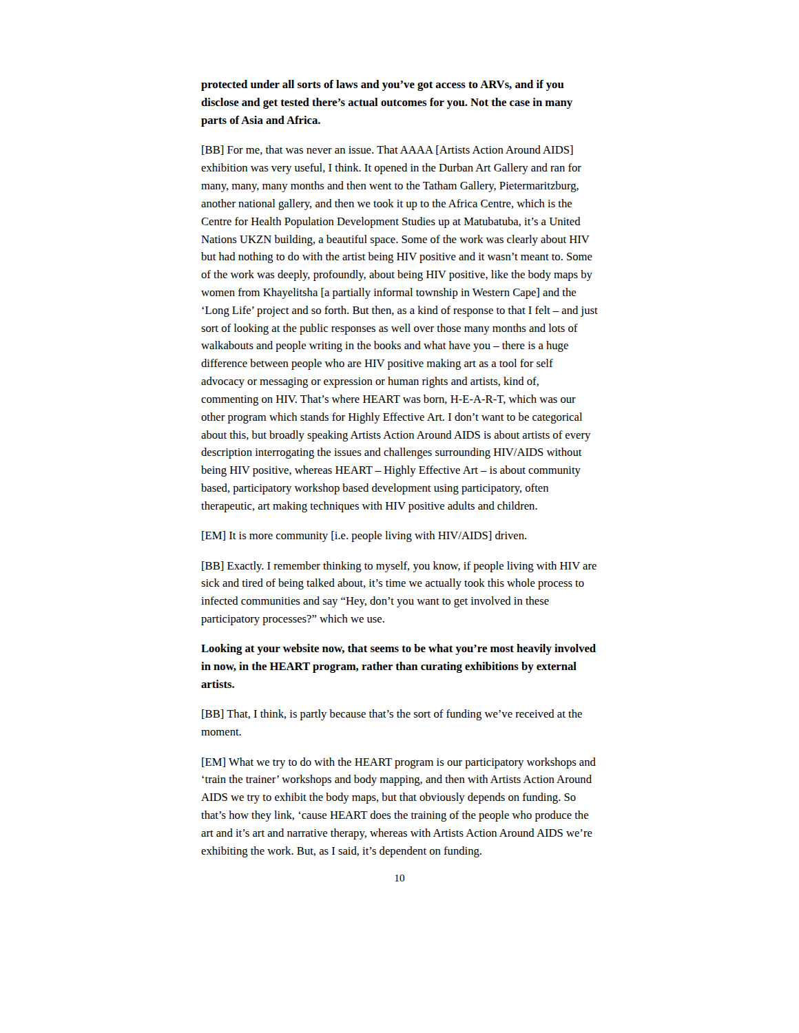protected under all sorts of laws and you’ve got access to ARVs, and if you disclose and get tested there’s actual outcomes for you. Not the case in many parts of Asia and Africa.
[BB] For me, that was never an issue. That AAAA [Artists Action Around AIDS] exhibition was very useful, I think. It opened in the Durban Art Gallery and ran for many, many, many months and then went to the Tatham Gallery, Pietermaritzburg, another national gallery, and then we took it up to the Africa Centre, which is the Centre for Health Population Development Studies up at Matubatuba, it’s a United Nations UKZN building, a beautiful space. Some of the work was clearly about HIV but had nothing to do with the artist being HIV positive and it wasn’t meant to. Some of the work was deeply, profoundly, about being HIV positive, like the body maps by women from Khayelitsha [a partially informal township in Western Cape] and the ‘Long Life’ project and so forth. But then, as a kind of response to that I felt – and just sort of looking at the public responses as well over those many months and lots of walkabouts and people writing in the books and what have you – there is a huge difference between people who are HIV positive making art as a tool for self advocacy or messaging or expression or human rights and artists, kind of, commenting on HIV. That’s where HEART was born, H-E-A-R-T, which was our other program which stands for Highly Effective Art. I don’t want to be categorical about this, but broadly speaking Artists Action Around AIDS is about artists of every description interrogating the issues and challenges surrounding HIV/AIDS without being HIV positive, whereas HEART – Highly Effective Art – is about community based, participatory workshop based development using participatory, often therapeutic, art making techniques with HIV positive adults and children.
[EM] It is more community [i.e. people living with HIV/AIDS] driven.
[BB] Exactly. I remember thinking to myself, you know, if people living with HIV are sick and tired of being talked about, it’s time we actually took this whole process to infected communities and say “Hey, don’t you want to get involved in these participatory processes?” which we use.
Looking at your website now, that seems to be what you’re most heavily involved in now, in the HEART program, rather than curating exhibitions by external artists.
[BB] That, I think, is partly because that’s the sort of funding we’ve received at the moment.
[EM] What we try to do with the HEART program is our participatory workshops and ‘train the trainer’ workshops and body mapping, and then with Artists Action Around AIDS we try to exhibit the body maps, but that obviously depends on funding. So that’s how they link, ‘cause HEART does the training of the people who produce the art and it’s art and narrative therapy, whereas with Artists Action Around AIDS we’re exhibiting the work. But, as I said, it’s dependent on funding.
10